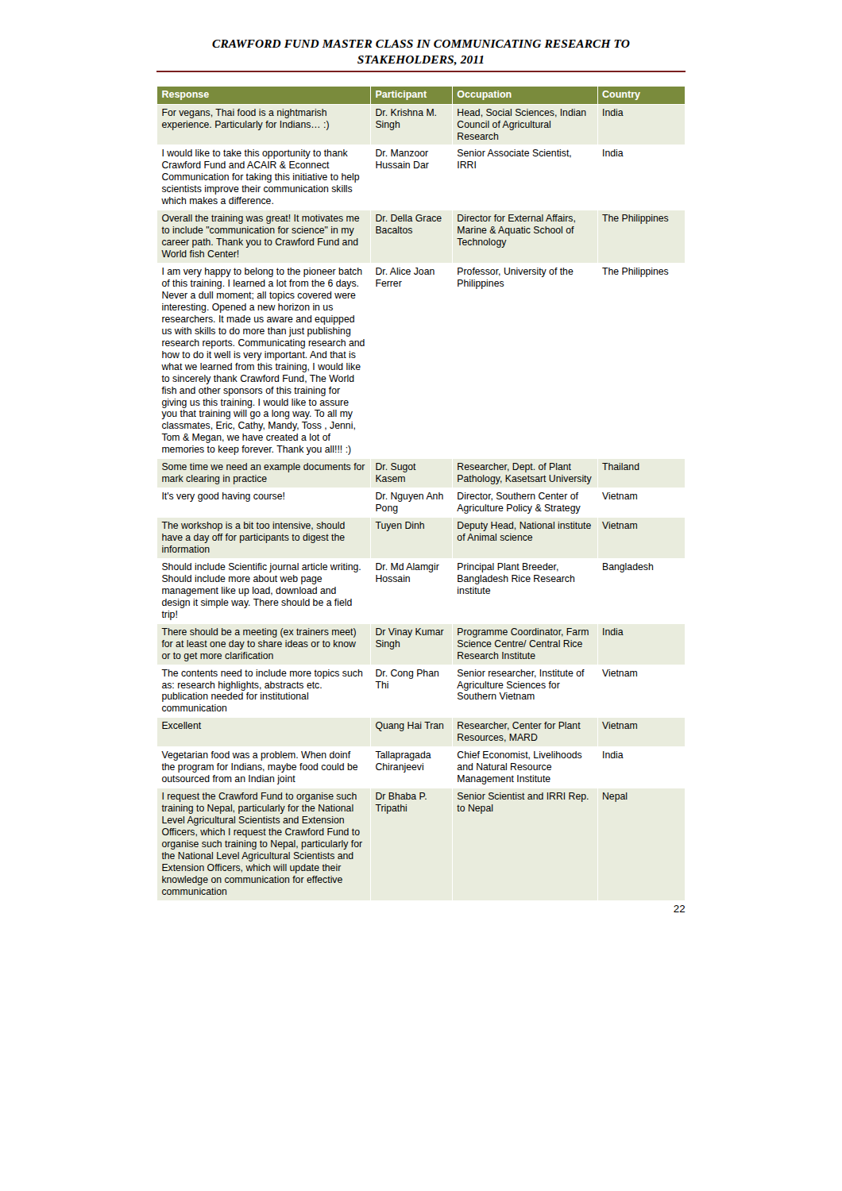CRAWFORD FUND MASTER CLASS IN COMMUNICATING RESEARCH TO STAKEHOLDERS, 2011
| Response | Participant | Occupation | Country |
| --- | --- | --- | --- |
| For vegans, Thai food is a nightmarish experience. Particularly for Indians… :) | Dr. Krishna M. Singh | Head, Social Sciences, Indian Council of Agricultural Research | India |
| I would like to take this opportunity to thank Crawford Fund and ACAIR & Econnect Communication for taking this initiative to help scientists improve their communication skills which makes a difference. | Dr. Manzoor Hussain Dar | Senior Associate Scientist, IRRI | India |
| Overall the training was great! It motivates me to include "communication for science" in my career path. Thank you to Crawford Fund and World fish Center! | Dr. Della Grace Bacaltos | Director for External Affairs, Marine & Aquatic School of Technology | The Philippines |
| I am very happy to belong to the pioneer batch of this training. I learned a lot from the 6 days. Never a dull moment; all topics covered were interesting. Opened a new horizon in us researchers. It made us aware and equipped us with skills to do more than just publishing research reports. Communicating research and how to do it well is very important. And that is what we learned from this training, I would like to sincerely thank Crawford Fund, The World fish and other sponsors of this training for giving us this training. I would like to assure you that training will go a long way. To all my classmates, Eric, Cathy, Mandy, Toss , Jenni, Tom & Megan, we have created a lot of memories to keep forever. Thank you all!!! :) | Dr. Alice Joan Ferrer | Professor, University of the Philippines | The Philippines |
| Some time we need an example documents for mark clearing in practice | Dr. Sugot Kasem | Researcher, Dept. of Plant Pathology, Kasetsart University | Thailand |
| It's very good having course! | Dr. Nguyen Anh Pong | Director, Southern Center of Agriculture Policy & Strategy | Vietnam |
| The workshop is a bit too intensive, should have a day off for participants to digest the information | Tuyen Dinh | Deputy Head, National institute of Animal science | Vietnam |
| Should include Scientific journal article writing. Should include more about web page management like up load, download and design it simple way. There should be a field trip! | Dr. Md Alamgir Hossain | Principal Plant Breeder, Bangladesh Rice Research institute | Bangladesh |
| There should be a meeting (ex trainers meet) for at least one day to share ideas or to know or to get more clarification | Dr Vinay Kumar Singh | Programme Coordinator, Farm Science Centre/ Central Rice Research Institute | India |
| The contents need to include more topics such as: research highlights, abstracts etc. publication needed for institutional communication | Dr. Cong Phan Thi | Senior researcher, Institute of Agriculture Sciences for Southern Vietnam | Vietnam |
| Excellent | Quang Hai Tran | Researcher, Center for Plant Resources, MARD | Vietnam |
| Vegetarian food was a problem. When doinf the program for Indians, maybe food could be outsourced from an Indian joint | Tallapragada Chiranjeevi | Chief Economist, Livelihoods and Natural Resource Management Institute | India |
| I request the Crawford Fund to organise such training to Nepal, particularly for the National Level Agricultural Scientists and Extension Officers, which I request the Crawford Fund to organise such training to Nepal, particularly for the National Level Agricultural Scientists and Extension Officers, which will update their knowledge on communication for effective communication | Dr Bhaba P. Tripathi | Senior Scientist and IRRI Rep. to Nepal | Nepal |
22